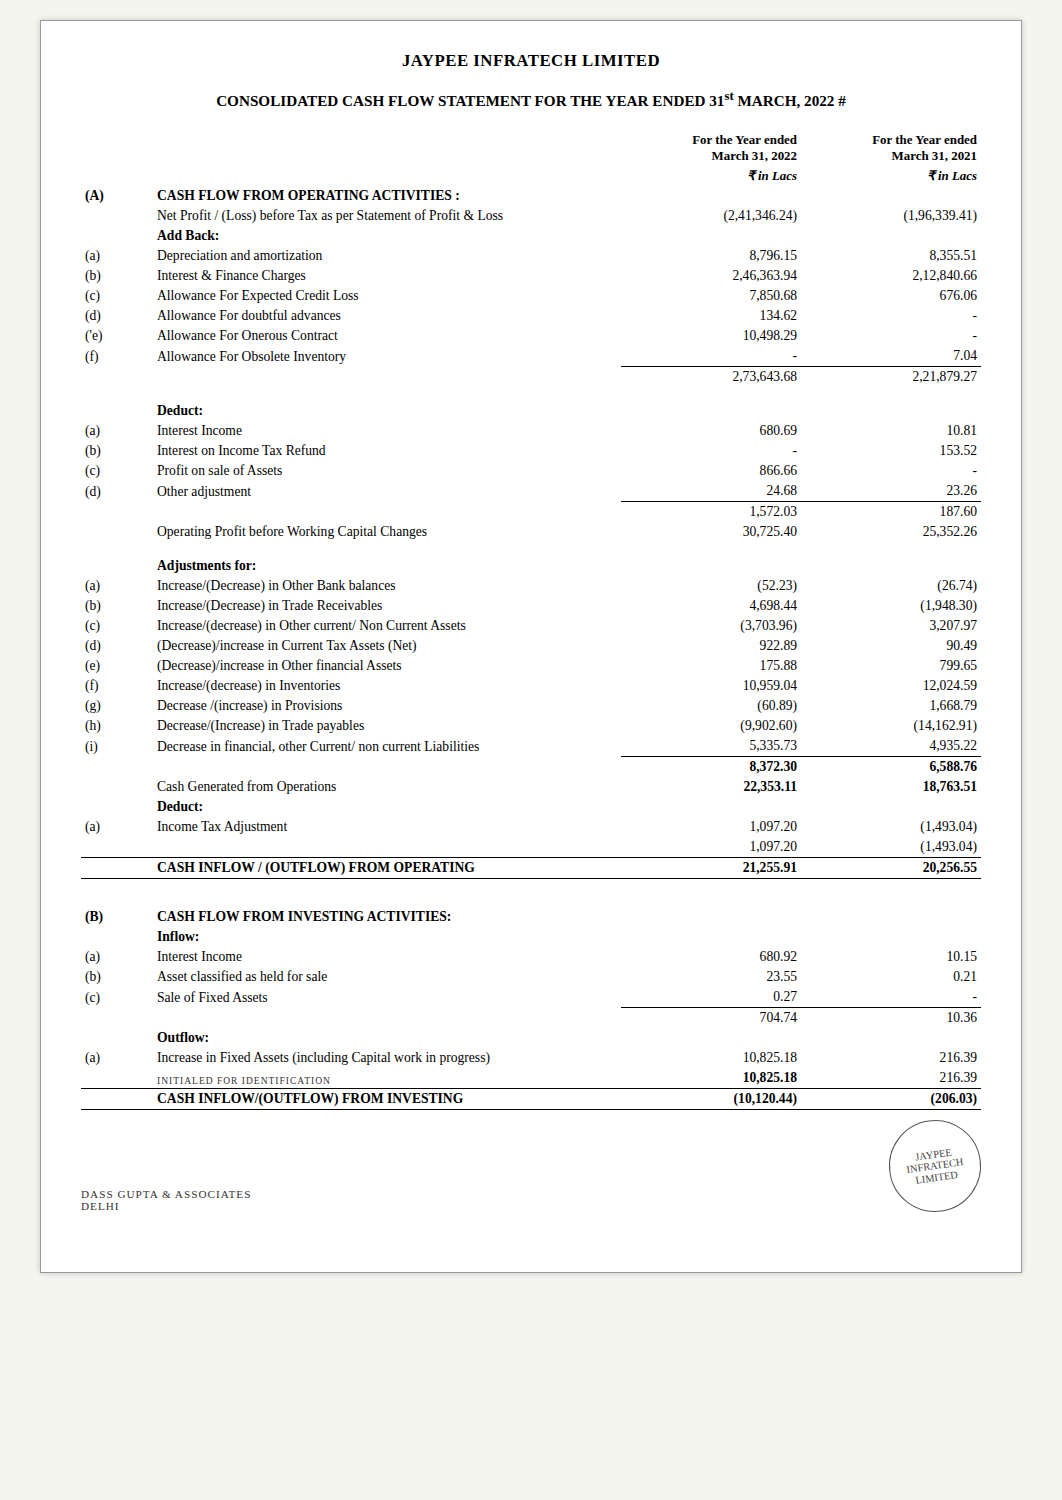JAYPEE INFRATECH LIMITED
CONSOLIDATED CASH FLOW STATEMENT FOR THE YEAR ENDED 31st MARCH, 2022 #
| | | For the Year ended March 31, 2022 | For the Year ended March 31, 2021 |
| --- | --- | --- | --- |
| | | ₹ in Lacs | ₹ in Lacs |
| (A) | CASH FLOW FROM OPERATING ACTIVITIES : | | |
| | Net Profit / (Loss) before Tax as per Statement of Profit & Loss | (2,41,346.24) | (1,96,339.41) |
| | Add Back: | | |
| (a) | Depreciation and amortization | 8,796.15 | 8,355.51 |
| (b) | Interest & Finance Charges | 2,46,363.94 | 2,12,840.66 |
| (c) | Allowance For Expected Credit Loss | 7,850.68 | 676.06 |
| (d) | Allowance For doubtful advances | 134.62 | - |
| ('e) | Allowance For Onerous Contract | 10,498.29 | - |
| (f) | Allowance For Obsolete Inventory | - | 7.04 |
| | | 2,73,643.68 | 2,21,879.27 |
| | Deduct: | | |
| (a) | Interest Income | 680.69 | 10.81 |
| (b) | Interest on Income Tax Refund | - | 153.52 |
| (c) | Profit on sale of Assets | 866.66 | - |
| (d) | Other adjustment | 24.68 | 23.26 |
| | | 1,572.03 | 187.60 |
| | Operating Profit before Working Capital Changes | 30,725.40 | 25,352.26 |
| | Adjustments for: | | |
| (a) | Increase/(Decrease) in Other Bank balances | (52.23) | (26.74) |
| (b) | Increase/(Decrease) in Trade Receivables | 4,698.44 | (1,948.30) |
| (c) | Increase/(decrease) in Other current/ Non Current Assets | (3,703.96) | 3,207.97 |
| (d) | (Decrease)/increase in Current Tax Assets (Net) | 922.89 | 90.49 |
| (e) | (Decrease)/increase in Other financial Assets | 175.88 | 799.65 |
| (f) | Increase/(decrease) in Inventories | 10,959.04 | 12,024.59 |
| (g) | Decrease /(increase) in Provisions | (60.89) | 1,668.79 |
| (h) | Decrease/(Increase) in Trade payables | (9,902.60) | (14,162.91) |
| (i) | Decrease in financial, other Current/ non current Liabilities | 5,335.73 | 4,935.22 |
| | | 8,372.30 | 6,588.76 |
| | Cash Generated from Operations | 22,353.11 | 18,763.51 |
| | Deduct: | | |
| (a) | Income Tax Adjustment | 1,097.20 | (1,493.04) |
| | | 1,097.20 | (1,493.04) |
| | CASH INFLOW / (OUTFLOW) FROM OPERATING | 21,255.91 | 20,256.55 |
| (B) | CASH FLOW FROM INVESTING ACTIVITIES: | | |
| | Inflow: | | |
| (a) | Interest Income | 680.92 | 10.15 |
| (b) | Asset classified as held for sale | 23.55 | 0.21 |
| (c) | Sale of Fixed Assets | 0.27 | - |
| | | 704.74 | 10.36 |
| | Outflow: | | |
| (a) | Increase in Fixed Assets (including Capital work in progress) | 10,825.18 | 216.39 |
| | INITIALED FOR IDENTIFICATION | 10,825.18 | 216.39 |
| | CASH INFLOW/(OUTFLOW) FROM INVESTING | (10,120.44) | (206.03) |
DASS GUPTA & ASSOCIATES
DELHI
JAYPEE
INFRATECH
LIMITED